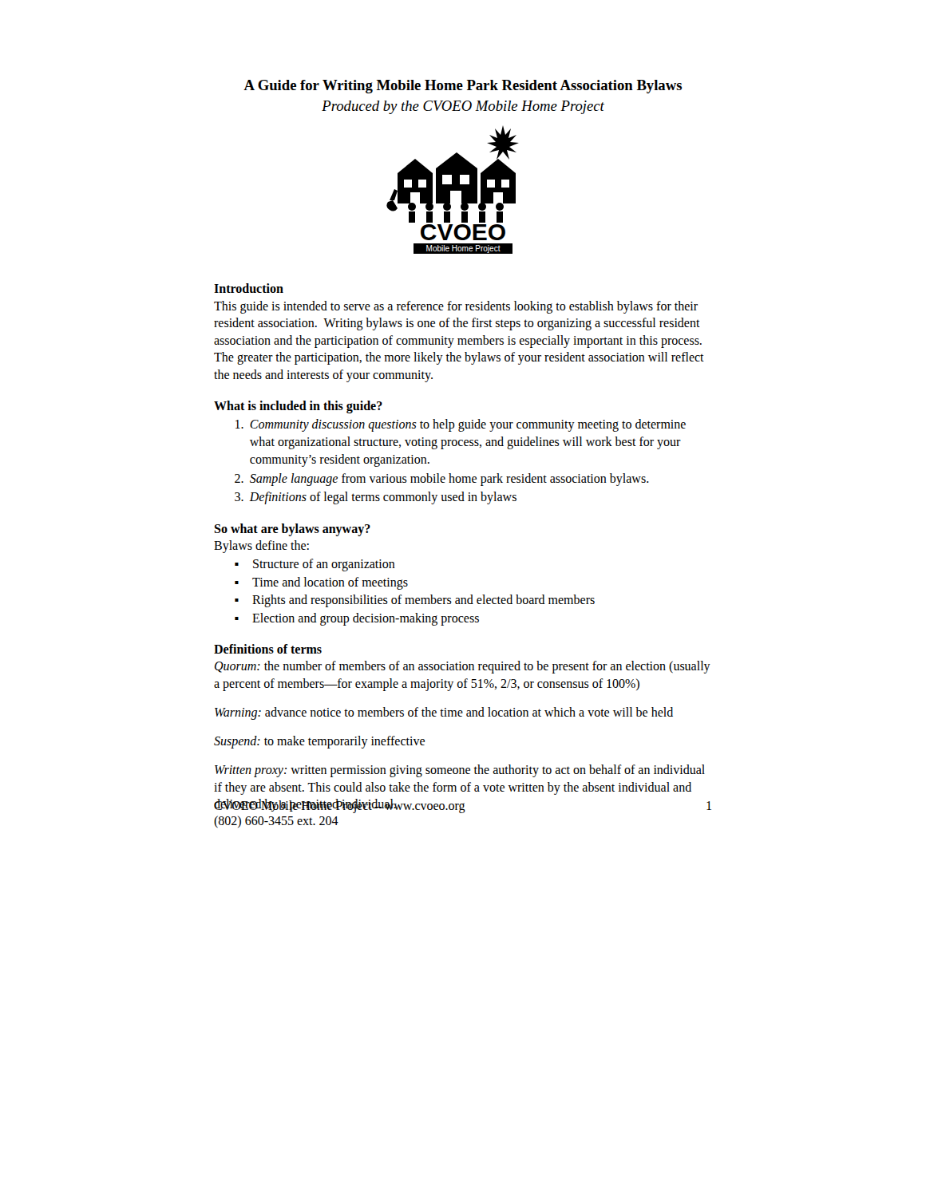A Guide for Writing Mobile Home Park Resident Association Bylaws
Produced by the CVOEO Mobile Home Project
CVOEO Mobile Home Project
Introduction
This guide is intended to serve as a reference for residents looking to establish bylaws for their resident association. Writing bylaws is one of the first steps to organizing a successful resident association and the participation of community members is especially important in this process. The greater the participation, the more likely the bylaws of your resident association will reflect the needs and interests of your community.
What is included in this guide?
Community discussion questions to help guide your community meeting to determine what organizational structure, voting process, and guidelines will work best for your community’s resident organization.
Sample language from various mobile home park resident association bylaws.
Definitions of legal terms commonly used in bylaws
So what are bylaws anyway?
Bylaws define the:
Structure of an organization
Time and location of meetings
Rights and responsibilities of members and elected board members
Election and group decision-making process
Definitions of terms
Quorum: the number of members of an association required to be present for an election (usually a percent of members—for example a majority of 51%, 2/3, or consensus of 100%)
Warning: advance notice to members of the time and location at which a vote will be held
Suspend: to make temporarily ineffective
Written proxy: written permission giving someone the authority to act on behalf of an individual if they are absent. This could also take the form of a vote written by the absent individual and delivered by a permitted individual.
CVOEO Mobile Home Project – www.cvoeo.org
(802) 660-3455 ext. 204
1